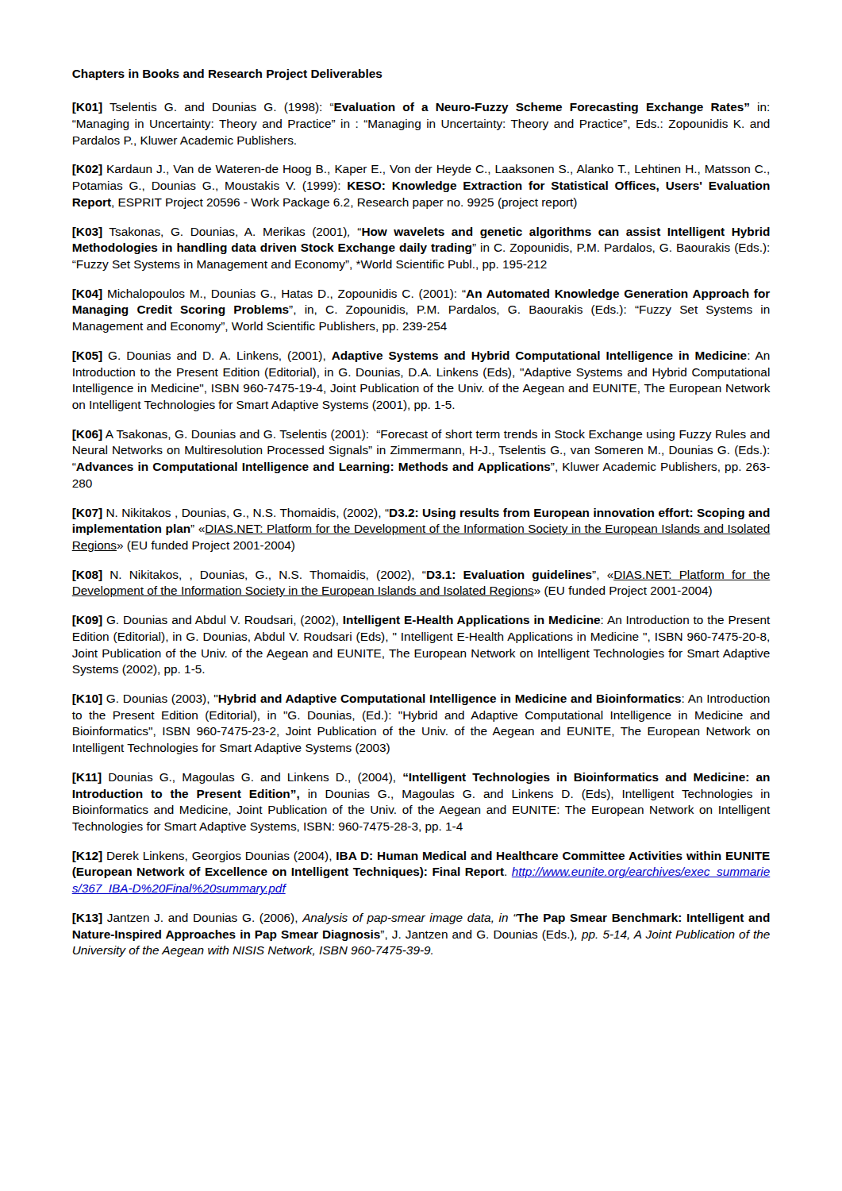Chapters in Books and Research Project Deliverables
[K01] Tselentis G. and Dounias G. (1998): “Evaluation of a Neuro-Fuzzy Scheme Forecasting Exchange Rates” in: “Managing in Uncertainty: Theory and Practice” in : “Managing in Uncertainty: Theory and Practice”, Eds.: Zopounidis K. and Pardalos P., Kluwer Academic Publishers.
[K02] Kardaun J., Van de Wateren-de Hoog B., Kaper E., Von der Heyde C., Laaksonen S., Alanko T., Lehtinen H., Matsson C., Potamias G., Dounias G., Moustakis V. (1999): KESO: Knowledge Extraction for Statistical Offices, Users' Evaluation Report, ESPRIT Project 20596 - Work Package 6.2, Research paper no. 9925 (project report)
[K03] Tsakonas, G. Dounias, A. Merikas (2001), “How wavelets and genetic algorithms can assist Intelligent Hybrid Methodologies in handling data driven Stock Exchange daily trading” in C. Zopounidis, P.M. Pardalos, G. Baourakis (Eds.): “Fuzzy Set Systems in Management and Economy”, *World Scientific Publ., pp. 195-212
[K04] Michalopoulos M., Dounias G., Hatas D., Zopounidis C. (2001): “An Automated Knowledge Generation Approach for Managing Credit Scoring Problems”, in, C. Zopounidis, P.M. Pardalos, G. Baourakis (Eds.): “Fuzzy Set Systems in Management and Economy”, World Scientific Publishers, pp. 239-254
[K05] G. Dounias and D. A. Linkens, (2001), Adaptive Systems and Hybrid Computational Intelligence in Medicine: An Introduction to the Present Edition (Editorial), in G. Dounias, D.A. Linkens (Eds), "Adaptive Systems and Hybrid Computational Intelligence in Medicine", ISBN 960-7475-19-4, Joint Publication of the Univ. of the Aegean and EUNITE, The European Network on Intelligent Technologies for Smart Adaptive Systems (2001), pp. 1-5.
[K06] A Tsakonas, G. Dounias and G. Tselentis (2001): “Forecast of short term trends in Stock Exchange using Fuzzy Rules and Neural Networks on Multiresolution Processed Signals” in Zimmermann, H-J., Tselentis G., van Someren M., Dounias G. (Eds.): “Advances in Computational Intelligence and Learning: Methods and Applications”, Kluwer Academic Publishers, pp. 263-280
[K07] N. Nikitakos , Dounias, G., N.S. Thomaidis, (2002), “D3.2: Using results from European innovation effort: Scoping and implementation plan” «DIAS.NET: Platform for the Development of the Information Society in the European Islands and Isolated Regions» (EU funded Project 2001-2004)
[K08] N. Nikitakos, , Dounias, G., N.S. Thomaidis, (2002), “D3.1: Evaluation guidelines”, «DIAS.NET: Platform for the Development of the Information Society in the European Islands and Isolated Regions» (EU funded Project 2001-2004)
[K09] G. Dounias and Abdul V. Roudsari, (2002), Intelligent E-Health Applications in Medicine: An Introduction to the Present Edition (Editorial), in G. Dounias, Abdul V. Roudsari (Eds), " Intelligent E-Health Applications in Medicine ", ISBN 960-7475-20-8, Joint Publication of the Univ. of the Aegean and EUNITE, The European Network on Intelligent Technologies for Smart Adaptive Systems (2002), pp. 1-5.
[K10] G. Dounias (2003), "Hybrid and Adaptive Computational Intelligence in Medicine and Bioinformatics: An Introduction to the Present Edition (Editorial), in "G. Dounias, (Ed.): "Hybrid and Adaptive Computational Intelligence in Medicine and Bioinformatics", ISBN 960-7475-23-2, Joint Publication of the Univ. of the Aegean and EUNITE, The European Network on Intelligent Technologies for Smart Adaptive Systems (2003)
[K11] Dounias G., Magoulas G. and Linkens D., (2004), “Intelligent Technologies in Bioinformatics and Medicine: an Introduction to the Present Edition”, in Dounias G., Magoulas G. and Linkens D. (Eds), Intelligent Technologies in Bioinformatics and Medicine, Joint Publication of the Univ. of the Aegean and EUNITE: The European Network on Intelligent Technologies for Smart Adaptive Systems, ISBN: 960-7475-28-3, pp. 1-4
[K12] Derek Linkens, Georgios Dounias (2004), IBA D: Human Medical and Healthcare Committee Activities within EUNITE (European Network of Excellence on Intelligent Techniques): Final Report. http://www.eunite.org/earchives/exec_summaries/367_IBA-D%20Final%20summary.pdf
[K13] Jantzen J. and Dounias G. (2006), Analysis of pap-smear image data, in “The Pap Smear Benchmark: Intelligent and Nature-Inspired Approaches in Pap Smear Diagnosis”, J. Jantzen and G. Dounias (Eds.), pp. 5-14, A Joint Publication of the University of the Aegean with NISIS Network, ISBN 960-7475-39-9.